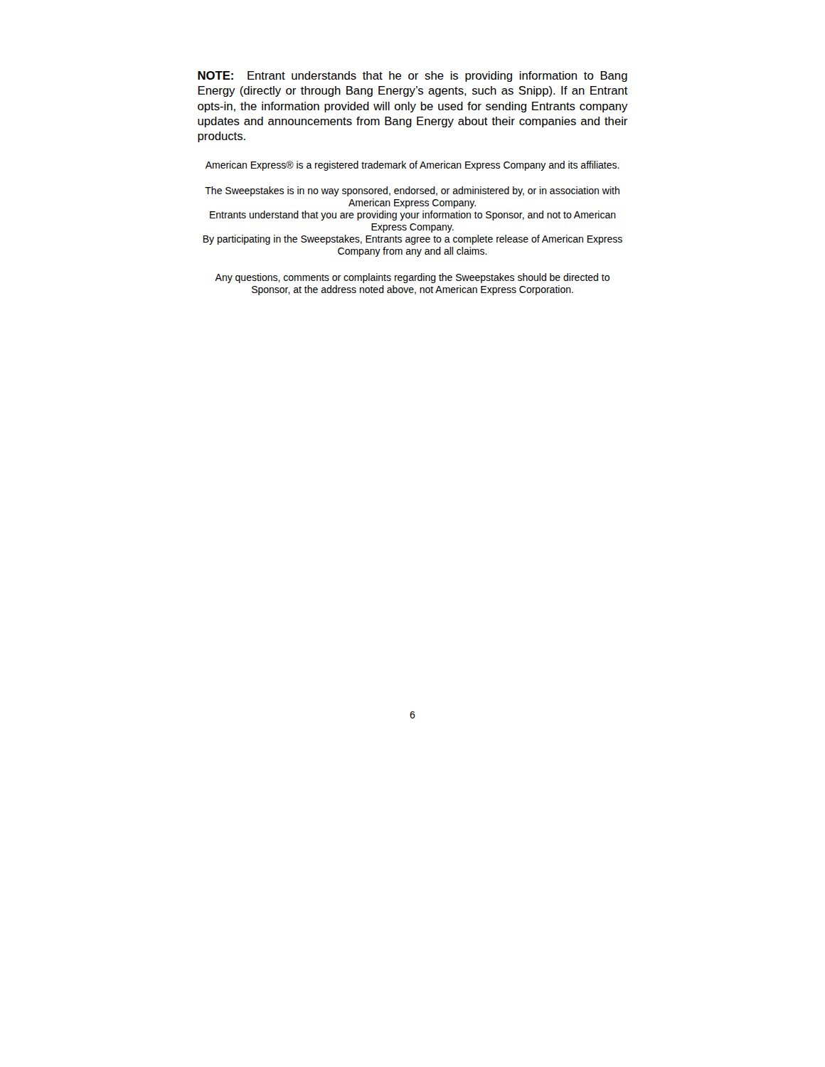NOTE: Entrant understands that he or she is providing information to Bang Energy (directly or through Bang Energy’s agents, such as Snipp). If an Entrant opts-in, the information provided will only be used for sending Entrants company updates and announcements from Bang Energy about their companies and their products.
American Express® is a registered trademark of American Express Company and its affiliates.
The Sweepstakes is in no way sponsored, endorsed, or administered by, or in association with American Express Company.
Entrants understand that you are providing your information to Sponsor, and not to American Express Company.
By participating in the Sweepstakes, Entrants agree to a complete release of American Express Company from any and all claims.
Any questions, comments or complaints regarding the Sweepstakes should be directed to Sponsor, at the address noted above, not American Express Corporation.
6